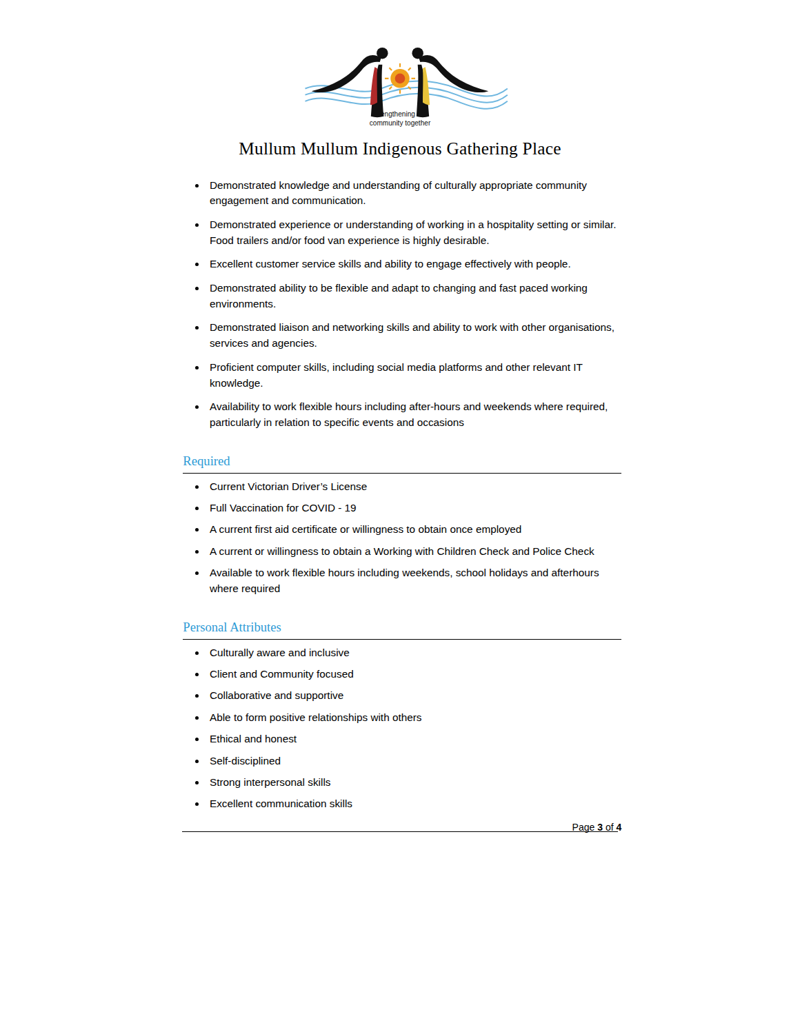strengthening our community together
Mullum Mullum Indigenous Gathering Place
Demonstrated knowledge and understanding of culturally appropriate community engagement and communication.
Demonstrated experience or understanding of working in a hospitality setting or similar. Food trailers and/or food van experience is highly desirable.
Excellent customer service skills and ability to engage effectively with people.
Demonstrated ability to be flexible and adapt to changing and fast paced working environments.
Demonstrated liaison and networking skills and ability to work with other organisations, services and agencies.
Proficient computer skills, including social media platforms and other relevant IT knowledge.
Availability to work flexible hours including after-hours and weekends where required, particularly in relation to specific events and occasions
Required
Current Victorian Driver’s License
Full Vaccination for COVID - 19
A current first aid certificate or willingness to obtain once employed
A current or willingness to obtain a Working with Children Check and Police Check
Available to work flexible hours including weekends, school holidays and afterhours where required
Personal Attributes
Culturally aware and inclusive
Client and Community focused
Collaborative and supportive
Able to form positive relationships with others
Ethical and honest
Self-disciplined
Strong interpersonal skills
Excellent communication skills
Page 3 of 4